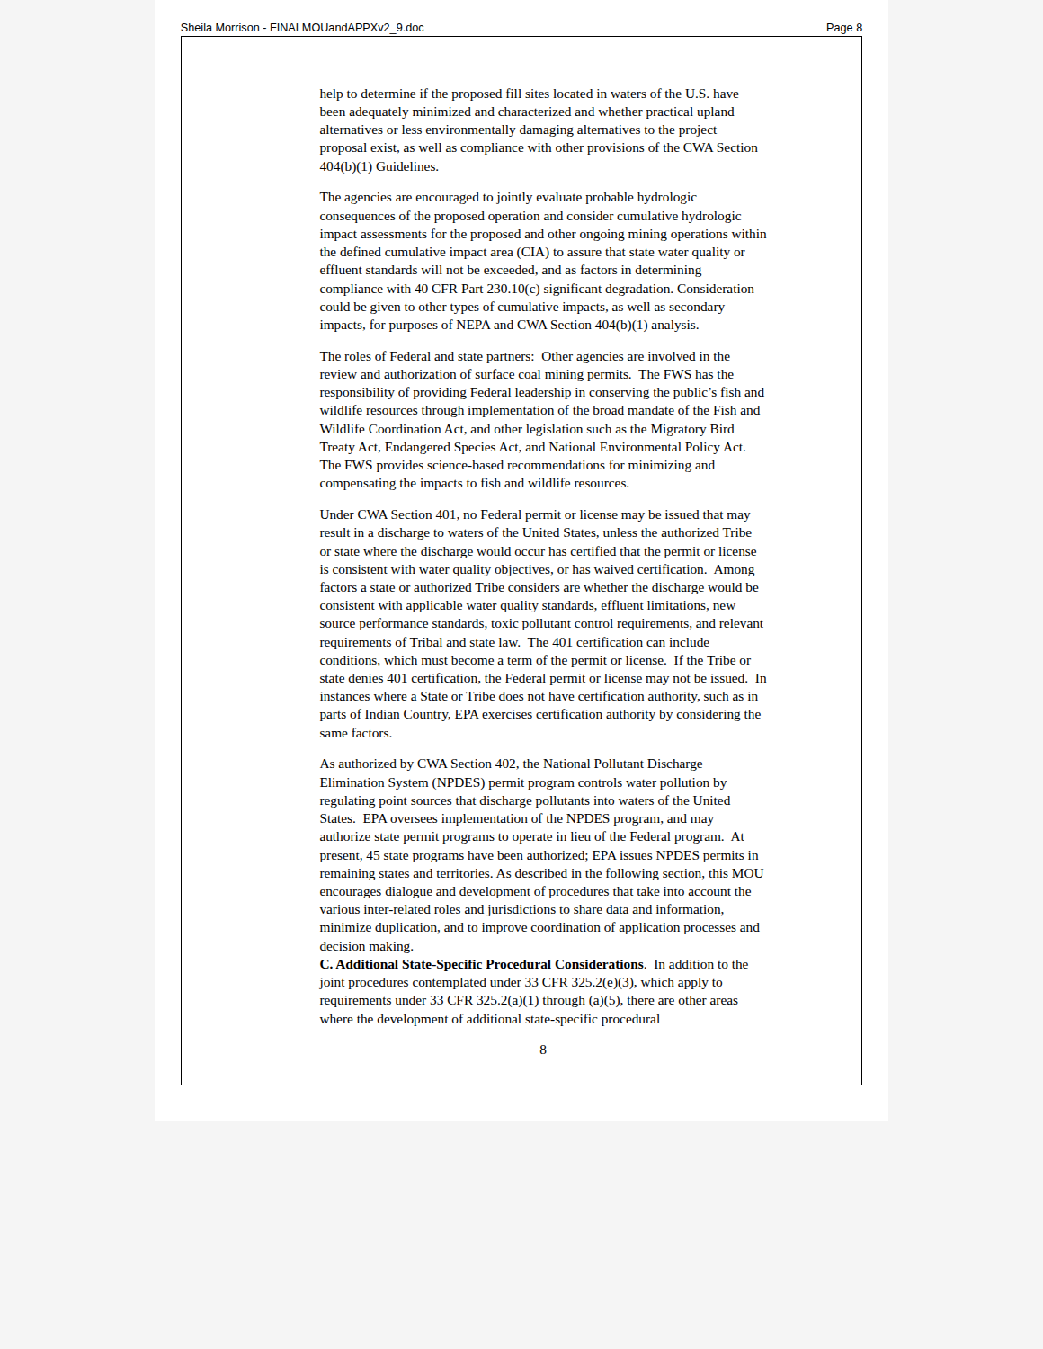Sheila Morrison - FINALMOUandAPPXv2_9.doc
Page 8
help to determine if the proposed fill sites located in waters of the U.S. have been adequately minimized and characterized and whether practical upland alternatives or less environmentally damaging alternatives to the project proposal exist, as well as compliance with other provisions of the CWA Section 404(b)(1) Guidelines.
The agencies are encouraged to jointly evaluate probable hydrologic consequences of the proposed operation and consider cumulative hydrologic impact assessments for the proposed and other ongoing mining operations within the defined cumulative impact area (CIA) to assure that state water quality or effluent standards will not be exceeded, and as factors in determining compliance with 40 CFR Part 230.10(c) significant degradation. Consideration could be given to other types of cumulative impacts, as well as secondary impacts, for purposes of NEPA and CWA Section 404(b)(1) analysis.
The roles of Federal and state partners: Other agencies are involved in the review and authorization of surface coal mining permits. The FWS has the responsibility of providing Federal leadership in conserving the public’s fish and wildlife resources through implementation of the broad mandate of the Fish and Wildlife Coordination Act, and other legislation such as the Migratory Bird Treaty Act, Endangered Species Act, and National Environmental Policy Act. The FWS provides science-based recommendations for minimizing and compensating the impacts to fish and wildlife resources.
Under CWA Section 401, no Federal permit or license may be issued that may result in a discharge to waters of the United States, unless the authorized Tribe or state where the discharge would occur has certified that the permit or license is consistent with water quality objectives, or has waived certification. Among factors a state or authorized Tribe considers are whether the discharge would be consistent with applicable water quality standards, effluent limitations, new source performance standards, toxic pollutant control requirements, and relevant requirements of Tribal and state law. The 401 certification can include conditions, which must become a term of the permit or license. If the Tribe or state denies 401 certification, the Federal permit or license may not be issued. In instances where a State or Tribe does not have certification authority, such as in parts of Indian Country, EPA exercises certification authority by considering the same factors.
As authorized by CWA Section 402, the National Pollutant Discharge Elimination System (NPDES) permit program controls water pollution by regulating point sources that discharge pollutants into waters of the United States. EPA oversees implementation of the NPDES program, and may authorize state permit programs to operate in lieu of the Federal program. At present, 45 state programs have been authorized; EPA issues NPDES permits in remaining states and territories. As described in the following section, this MOU encourages dialogue and development of procedures that take into account the various inter-related roles and jurisdictions to share data and information, minimize duplication, and to improve coordination of application processes and decision making.
C. Additional State-Specific Procedural Considerations. In addition to the joint procedures contemplated under 33 CFR 325.2(e)(3), which apply to requirements under 33 CFR 325.2(a)(1) through (a)(5), there are other areas where the development of additional state-specific procedural
8